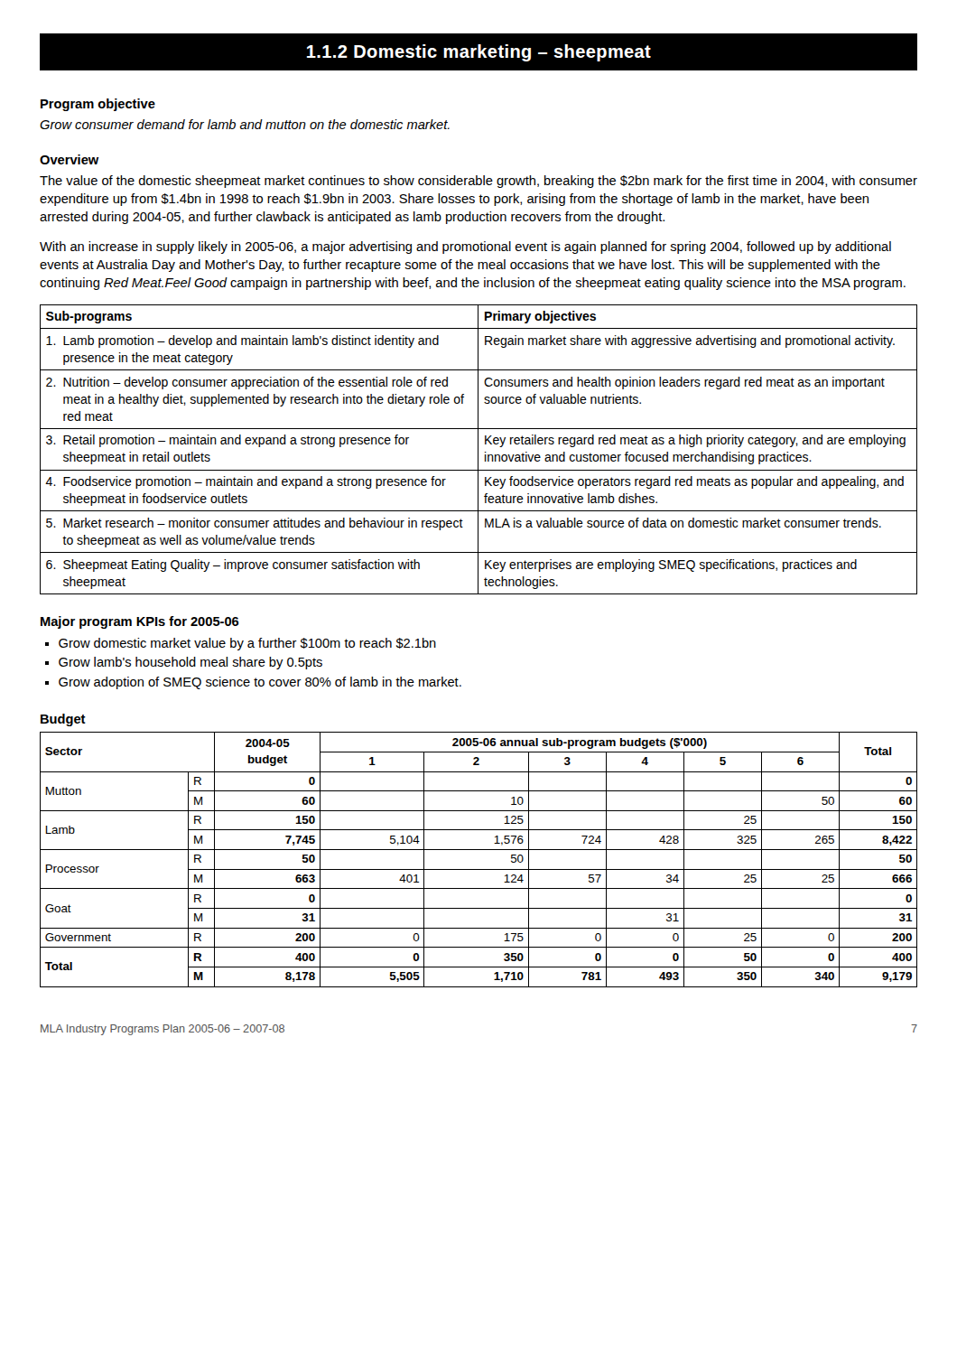1.1.2 Domestic marketing – sheepmeat
Program objective
Grow consumer demand for lamb and mutton on the domestic market.
Overview
The value of the domestic sheepmeat market continues to show considerable growth, breaking the $2bn mark for the first time in 2004, with consumer expenditure up from $1.4bn in 1998 to reach $1.9bn in 2003. Share losses to pork, arising from the shortage of lamb in the market, have been arrested during 2004-05, and further clawback is anticipated as lamb production recovers from the drought.
With an increase in supply likely in 2005-06, a major advertising and promotional event is again planned for spring 2004, followed up by additional events at Australia Day and Mother's Day, to further recapture some of the meal occasions that we have lost. This will be supplemented with the continuing Red Meat.Feel Good campaign in partnership with beef, and the inclusion of the sheepmeat eating quality science into the MSA program.
| Sub-programs | Primary objectives |
| --- | --- |
| 1. | Lamb promotion – develop and maintain lamb's distinct identity and presence in the meat category | Regain market share with aggressive advertising and promotional activity. |
| 2. | Nutrition – develop consumer appreciation of the essential role of red meat in a healthy diet, supplemented by research into the dietary role of red meat | Consumers and health opinion leaders regard red meat as an important source of valuable nutrients. |
| 3. | Retail promotion – maintain and expand a strong presence for sheepmeat in retail outlets | Key retailers regard red meat as a high priority category, and are employing innovative and customer focused merchandising practices. |
| 4. | Foodservice promotion – maintain and expand a strong presence for sheepmeat in foodservice outlets | Key foodservice operators regard red meats as popular and appealing, and feature innovative lamb dishes. |
| 5. | Market research – monitor consumer attitudes and behaviour in respect to sheepmeat as well as volume/value trends | MLA is a valuable source of data on domestic market consumer trends. |
| 6. | Sheepmeat Eating Quality – improve consumer satisfaction with sheepmeat | Key enterprises are employing SMEQ specifications, practices and technologies. |
Major program KPIs for 2005-06
Grow domestic market value by a further $100m to reach $2.1bn
Grow lamb's household meal share by 0.5pts
Grow adoption of SMEQ science to cover 80% of lamb in the market.
Budget
| Sector | 2004-05 budget | 2005-06 annual sub-program budgets ($'000) | Total |
| --- | --- | --- | --- |
| 1 | 2 | 3 | 4 | 5 | 6 |
| Mutton | R | 0 | | | | | | | 0 |
| M | 60 | | 10 | | | | 50 | 60 |
| Lamb | R | 150 | | 125 | | | 25 | | 150 |
| M | 7,745 | 5,104 | 1,576 | 724 | 428 | 325 | 265 | 8,422 |
| Processor | R | 50 | | 50 | | | | | 50 |
| M | 663 | 401 | 124 | 57 | 34 | 25 | 25 | 666 |
| Goat | R | 0 | | | | | | | 0 |
| M | 31 | | | | 31 | | | 31 |
| Government | R | 200 | 0 | 175 | 0 | 0 | 25 | 0 | 200 |
| Total | R | 400 | 0 | 350 | 0 | 0 | 50 | 0 | 400 |
| M | 8,178 | 5,505 | 1,710 | 781 | 493 | 350 | 340 | 9,179 |
MLA Industry Programs Plan 2005-06 – 2007-08 7